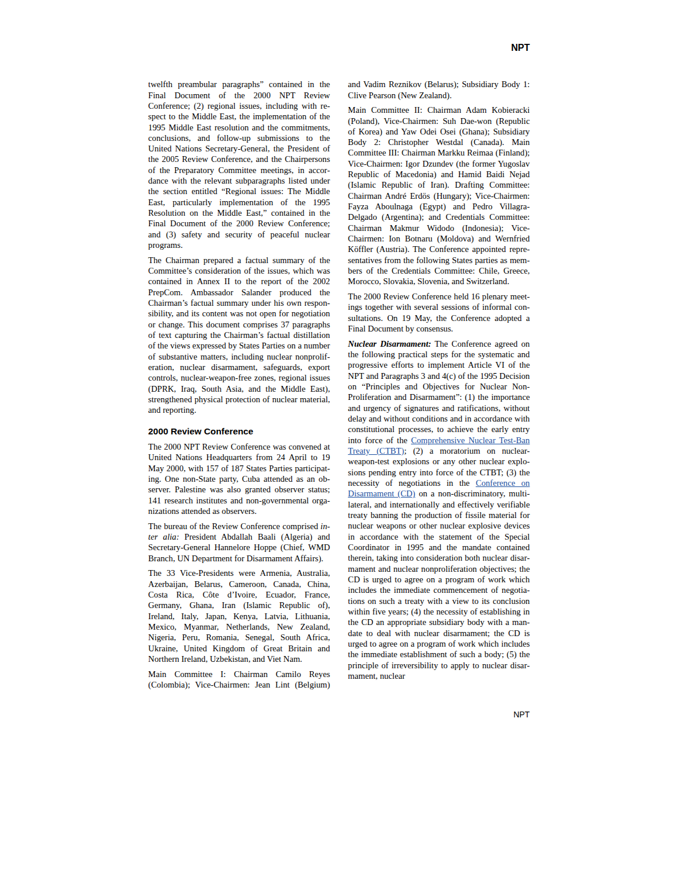NPT
twelfth preambular paragraphs” contained in the Final Document of the 2000 NPT Review Conference; (2) regional issues, including with respect to the Middle East, the implementation of the 1995 Middle East resolution and the commitments, conclusions, and follow-up submissions to the United Nations Secretary-General, the President of the 2005 Review Conference, and the Chairpersons of the Preparatory Committee meetings, in accordance with the relevant subparagraphs listed under the section entitled “Regional issues: The Middle East, particularly implementation of the 1995 Resolution on the Middle East,” contained in the Final Document of the 2000 Review Conference; and (3) safety and security of peaceful nuclear programs.
The Chairman prepared a factual summary of the Committee’s consideration of the issues, which was contained in Annex II to the report of the 2002 PrepCom. Ambassador Salander produced the Chairman’s factual summary under his own responsibility, and its content was not open for negotiation or change. This document comprises 37 paragraphs of text capturing the Chairman’s factual distillation of the views expressed by States Parties on a number of substantive matters, including nuclear nonproliferation, nuclear disarmament, safeguards, export controls, nuclear-weapon-free zones, regional issues (DPRK, Iraq, South Asia, and the Middle East), strengthened physical protection of nuclear material, and reporting.
2000 Review Conference
The 2000 NPT Review Conference was convened at United Nations Headquarters from 24 April to 19 May 2000, with 157 of 187 States Parties participating. One non-State party, Cuba attended as an observer. Palestine was also granted observer status; 141 research institutes and non-governmental organizations attended as observers.
The bureau of the Review Conference comprised inter alia: President Abdallah Baali (Algeria) and Secretary-General Hannelore Hoppe (Chief, WMD Branch, UN Department for Disarmament Affairs).
The 33 Vice-Presidents were Armenia, Australia, Azerbaijan, Belarus, Cameroon, Canada, China, Costa Rica, Côte d’Ivoire, Ecuador, France, Germany, Ghana, Iran (Islamic Republic of), Ireland, Italy, Japan, Kenya, Latvia, Lithuania, Mexico, Myanmar, Netherlands, New Zealand, Nigeria, Peru, Romania, Senegal, South Africa, Ukraine, United Kingdom of Great Britain and Northern Ireland, Uzbekistan, and Viet Nam.
Main Committee I: Chairman Camilo Reyes (Colombia); Vice-Chairmen: Jean Lint (Belgium) and Vadim Reznikov (Belarus); Subsidiary Body 1: Clive Pearson (New Zealand).
Main Committee II: Chairman Adam Kobieracki (Poland), Vice-Chairmen: Suh Dae-won (Republic of Korea) and Yaw Odei Osei (Ghana); Subsidiary Body 2: Christopher Westdal (Canada). Main Committee III: Chairman Markku Reimaa (Finland); Vice-Chairmen: Igor Dzundev (the former Yugoslav Republic of Macedonia) and Hamid Baidi Nejad (Islamic Republic of Iran). Drafting Committee: Chairman André Erdös (Hungary); Vice-Chairmen: Fayza Aboulnaga (Egypt) and Pedro Villagra-Delgado (Argentina); and Credentials Committee: Chairman Makmur Widodo (Indonesia); Vice-Chairmen: Ion Botnaru (Moldova) and Wernfried Köffler (Austria). The Conference appointed representatives from the following States parties as members of the Credentials Committee: Chile, Greece, Morocco, Slovakia, Slovenia, and Switzerland.
The 2000 Review Conference held 16 plenary meetings together with several sessions of informal consultations. On 19 May, the Conference adopted a Final Document by consensus.
Nuclear Disarmament: The Conference agreed on the following practical steps for the systematic and progressive efforts to implement Article VI of the NPT and Paragraphs 3 and 4(c) of the 1995 Decision on “Principles and Objectives for Nuclear Non-Proliferation and Disarmament”: (1) the importance and urgency of signatures and ratifications, without delay and without conditions and in accordance with constitutional processes, to achieve the early entry into force of the Comprehensive Nuclear Test-Ban Treaty (CTBT); (2) a moratorium on nuclear-weapon-test explosions or any other nuclear explosions pending entry into force of the CTBT; (3) the necessity of negotiations in the Conference on Disarmament (CD) on a non-discriminatory, multilateral, and internationally and effectively verifiable treaty banning the production of fissile material for nuclear weapons or other nuclear explosive devices in accordance with the statement of the Special Coordinator in 1995 and the mandate contained therein, taking into consideration both nuclear disarmament and nuclear nonproliferation objectives; the CD is urged to agree on a program of work which includes the immediate commencement of negotiations on such a treaty with a view to its conclusion within five years; (4) the necessity of establishing in the CD an appropriate subsidiary body with a mandate to deal with nuclear disarmament; the CD is urged to agree on a program of work which includes the immediate establishment of such a body; (5) the principle of irreversibility to apply to nuclear disarmament, nuclear
NPT